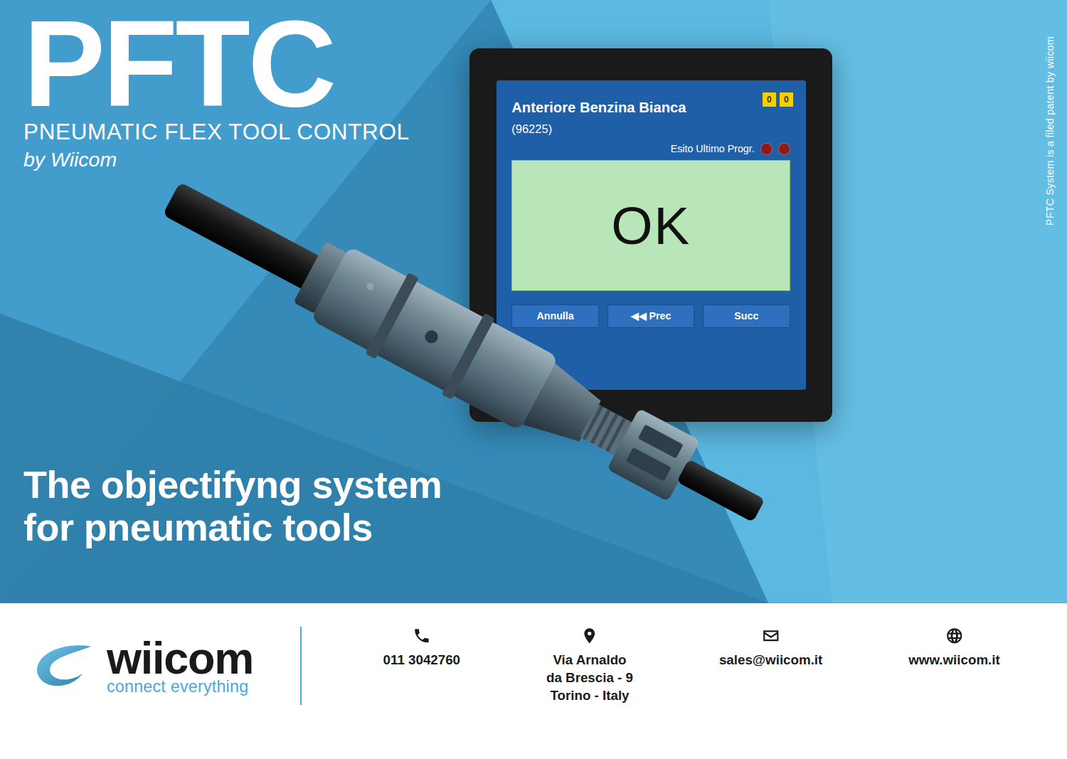0 0
Anteriore Benzina Bianca
(96225)
Esito Ultimo Progr.
OK
Annulla
◀◀ Prec
Succ
PFTC
Pneumatic Flex Tool Control
by Wiicom
The objectifyng system
for pneumatic tools
PFTC System is a filed patent by wiicom
wiicom
connect everything
011 3042760
Via Arnaldo
da Brescia - 9
Torino - Italy
sales@wiicom.it
www.wiicom.it